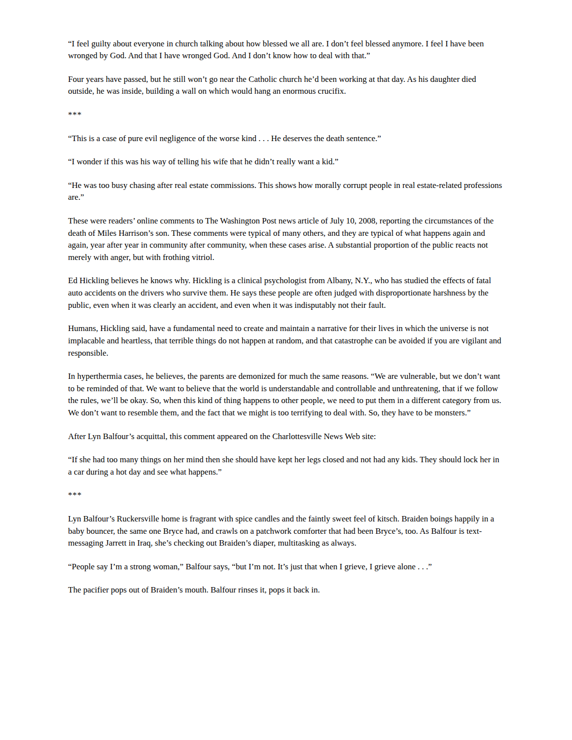“I feel guilty about everyone in church talking about how blessed we all are. I don’t feel blessed anymore. I feel I have been wronged by God. And that I have wronged God. And I don’t know how to deal with that.”
Four years have passed, but he still won’t go near the Catholic church he’d been working at that day. As his daughter died outside, he was inside, building a wall on which would hang an enormous crucifix.
***
“This is a case of pure evil negligence of the worse kind . . . He deserves the death sentence.”
“I wonder if this was his way of telling his wife that he didn’t really want a kid.”
“He was too busy chasing after real estate commissions. This shows how morally corrupt people in real estate-related professions are.”
These were readers’ online comments to The Washington Post news article of July 10, 2008, reporting the circumstances of the death of Miles Harrison’s son. These comments were typical of many others, and they are typical of what happens again and again, year after year in community after community, when these cases arise. A substantial proportion of the public reacts not merely with anger, but with frothing vitriol.
Ed Hickling believes he knows why. Hickling is a clinical psychologist from Albany, N.Y., who has studied the effects of fatal auto accidents on the drivers who survive them. He says these people are often judged with disproportionate harshness by the public, even when it was clearly an accident, and even when it was indisputably not their fault.
Humans, Hickling said, have a fundamental need to create and maintain a narrative for their lives in which the universe is not implacable and heartless, that terrible things do not happen at random, and that catastrophe can be avoided if you are vigilant and responsible.
In hyperthermia cases, he believes, the parents are demonized for much the same reasons. “We are vulnerable, but we don’t want to be reminded of that. We want to believe that the world is understandable and controllable and unthreatening, that if we follow the rules, we’ll be okay. So, when this kind of thing happens to other people, we need to put them in a different category from us. We don’t want to resemble them, and the fact that we might is too terrifying to deal with. So, they have to be monsters.”
After Lyn Balfour’s acquittal, this comment appeared on the Charlottesville News Web site:
“If she had too many things on her mind then she should have kept her legs closed and not had any kids. They should lock her in a car during a hot day and see what happens.”
***
Lyn Balfour’s Ruckersville home is fragrant with spice candles and the faintly sweet feel of kitsch. Braiden boings happily in a baby bouncer, the same one Bryce had, and crawls on a patchwork comforter that had been Bryce’s, too. As Balfour is text-messaging Jarrett in Iraq, she’s checking out Braiden’s diaper, multitasking as always.
“People say I’m a strong woman,” Balfour says, “but I’m not. It’s just that when I grieve, I grieve alone . . .”
The pacifier pops out of Braiden’s mouth. Balfour rinses it, pops it back in.